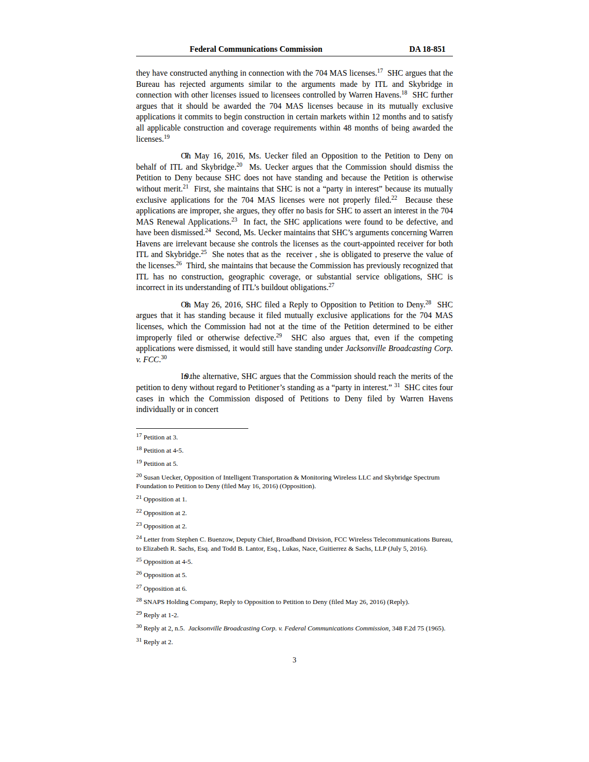Federal Communications Commission DA 18-851
they have constructed anything in connection with the 704 MAS licenses.17 SHC argues that the Bureau has rejected arguments similar to the arguments made by ITL and Skybridge in connection with other licenses issued to licensees controlled by Warren Havens.18 SHC further argues that it should be awarded the 704 MAS licenses because in its mutually exclusive applications it commits to begin construction in certain markets within 12 months and to satisfy all applicable construction and coverage requirements within 48 months of being awarded the licenses.19
7. On May 16, 2016, Ms. Uecker filed an Opposition to the Petition to Deny on behalf of ITL and Skybridge.20 Ms. Uecker argues that the Commission should dismiss the Petition to Deny because SHC does not have standing and because the Petition is otherwise without merit.21 First, she maintains that SHC is not a “party in interest” because its mutually exclusive applications for the 704 MAS licenses were not properly filed.22 Because these applications are improper, she argues, they offer no basis for SHC to assert an interest in the 704 MAS Renewal Applications.23 In fact, the SHC applications were found to be defective, and have been dismissed.24 Second, Ms. Uecker maintains that SHC’s arguments concerning Warren Havens are irrelevant because she controls the licenses as the court-appointed receiver for both ITL and Skybridge.25 She notes that as the receiver , she is obligated to preserve the value of the licenses.26 Third, she maintains that because the Commission has previously recognized that ITL has no construction, geographic coverage, or substantial service obligations, SHC is incorrect in its understanding of ITL’s buildout obligations.27
8. On May 26, 2016, SHC filed a Reply to Opposition to Petition to Deny.28 SHC argues that it has standing because it filed mutually exclusive applications for the 704 MAS licenses, which the Commission had not at the time of the Petition determined to be either improperly filed or otherwise defective.29 SHC also argues that, even if the competing applications were dismissed, it would still have standing under Jacksonville Broadcasting Corp. v. FCC.30
9. In the alternative, SHC argues that the Commission should reach the merits of the petition to deny without regard to Petitioner’s standing as a “party in interest.” 31 SHC cites four cases in which the Commission disposed of Petitions to Deny filed by Warren Havens individually or in concert
17 Petition at 3.
18 Petition at 4-5.
19 Petition at 5.
20 Susan Uecker, Opposition of Intelligent Transportation & Monitoring Wireless LLC and Skybridge Spectrum Foundation to Petition to Deny (filed May 16, 2016) (Opposition).
21 Opposition at 1.
22 Opposition at 2.
23 Opposition at 2.
24 Letter from Stephen C. Buenzow, Deputy Chief, Broadband Division, FCC Wireless Telecommunications Bureau, to Elizabeth R. Sachs, Esq. and Todd B. Lantor, Esq., Lukas, Nace, Guitierrez & Sachs, LLP (July 5, 2016).
25 Opposition at 4-5.
26 Opposition at 5.
27 Opposition at 6.
28 SNAPS Holding Company, Reply to Opposition to Petition to Deny (filed May 26, 2016) (Reply).
29 Reply at 1-2.
30 Reply at 2, n.5. Jacksonville Broadcasting Corp. v. Federal Communications Commission, 348 F.2d 75 (1965).
31 Reply at 2.
3